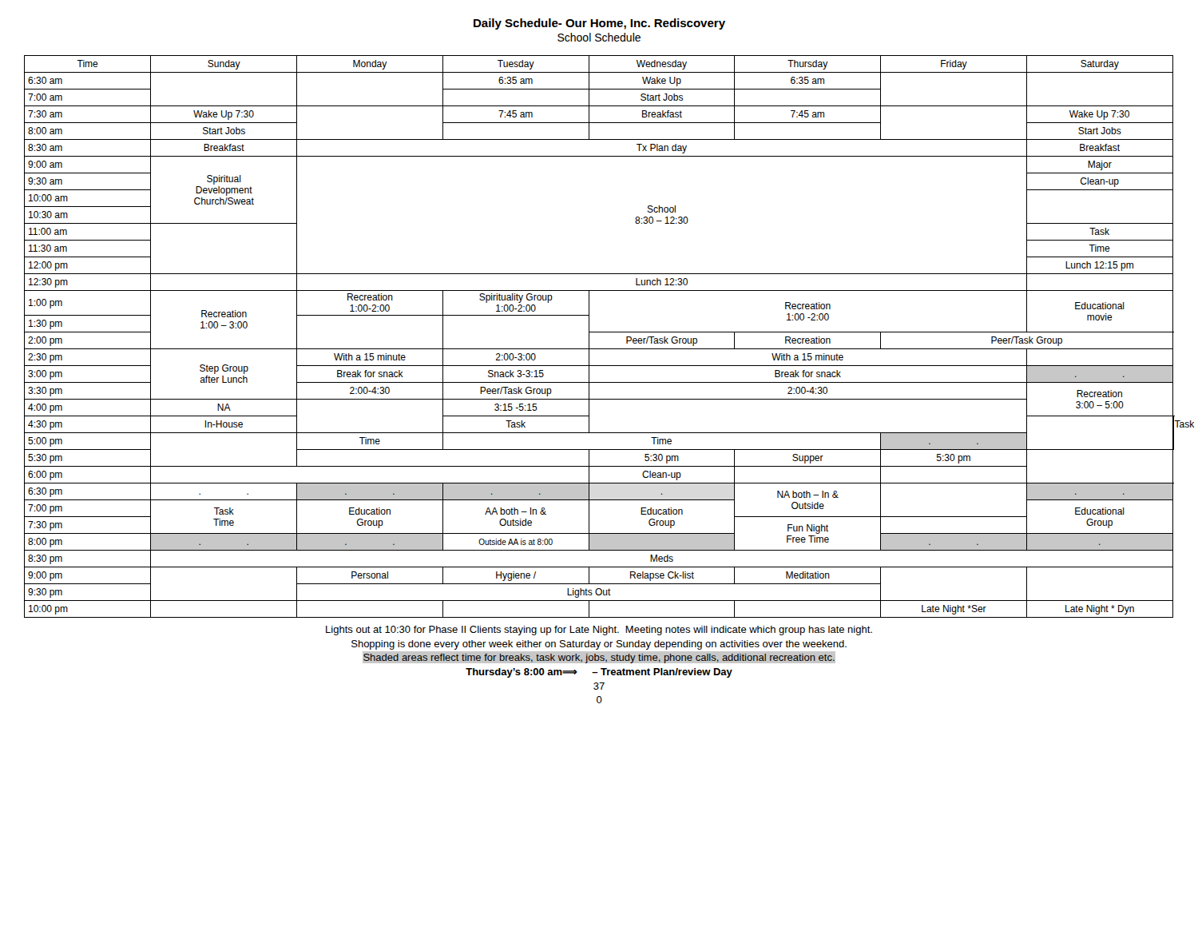Daily Schedule- Our Home, Inc. Rediscovery
School Schedule
| Time | Sunday | Monday | Tuesday | Wednesday | Thursday | Friday | Saturday |
| --- | --- | --- | --- | --- | --- | --- | --- |
| 6:30 am | | | 6:35 am | Wake Up | 6:35 am | | |
| 7:00 am | | Start Jobs | |
| 7:30 am | Wake Up 7:30 | | 7:45 am | Breakfast | 7:45 am | | Wake Up 7:30 |
| 8:00 am | Start Jobs | | | | Start Jobs |
| 8:30 am | Breakfast | Tx Plan day | Breakfast |
| 9:00 am | Spiritual Development Church/Sweat | School 8:30 – 12:30 | Major |
| 9:30 am | Clean-up |
| 10:00 am | |
| 10:30 am |
| 11:00 am | | Task |
| 11:30 am | Time |
| 12:00 pm | Lunch 12:15 pm |
| 12:30 pm | | Lunch 12:30 | |
| 1:00 pm | Recreation 1:00 – 3:00 | Recreation 1:00-2:00 | Spirituality Group 1:00-2:00 | Recreation 1:00 -2:00 | Educational movie |
| 1:30 pm | | |
| 2:00 pm | Peer/Task Group | Recreation | Peer/Task Group | |
| 2:30 pm | Step Group after Lunch | With a 15 minute | 2:00-3:00 | With a 15 minute |
| 3:00 pm | Break for snack | Snack 3-3:15 | Break for snack | . . |
| 3:30 pm | 2:00-4:30 | Peer/Task Group | 2:00-4:30 | Recreation 3:00 – 5:00 |
| 4:00 pm | NA | | 3:15 -5:15 | |
| 4:30 pm | In-House | Task | | Task | |
| 5:00 pm | | Time | Time | . . |
| 5:30 pm | | 5:30 pm | Supper | 5:30 pm | | |
| 6:00 pm | | Clean-up | |
| 6:30 pm | . . | . . | . . | . | NA both – In & Outside | | . . |
| 7:00 pm | Task Time | Education Group | AA both – In & Outside | Education Group | Educational Group |
| 7:30 pm | Fun Night Free Time |
| 8:00 pm | . . | . . | Outside AA is at 8:00 | | . . | . |
| 8:30 pm | Meds |
| 9:00 pm | | Personal | Hygiene / | Relapse Ck-list | Meditation | | |
| 9:30 pm | Lights Out |
| 10:00 pm | | | | | | Late Night *Ser | Late Night * Dyn |
Lights out at 10:30 for Phase II Clients staying up for Late Night. Meeting notes will indicate which group has late night.
Shopping is done every other week either on Saturday or Sunday depending on activities over the weekend.
Shaded areas reflect time for breaks, task work, jobs, study time, phone calls, additional recreation etc.
Thursday’s 8:00 am⟹ – Treatment Plan/review Day
37
0